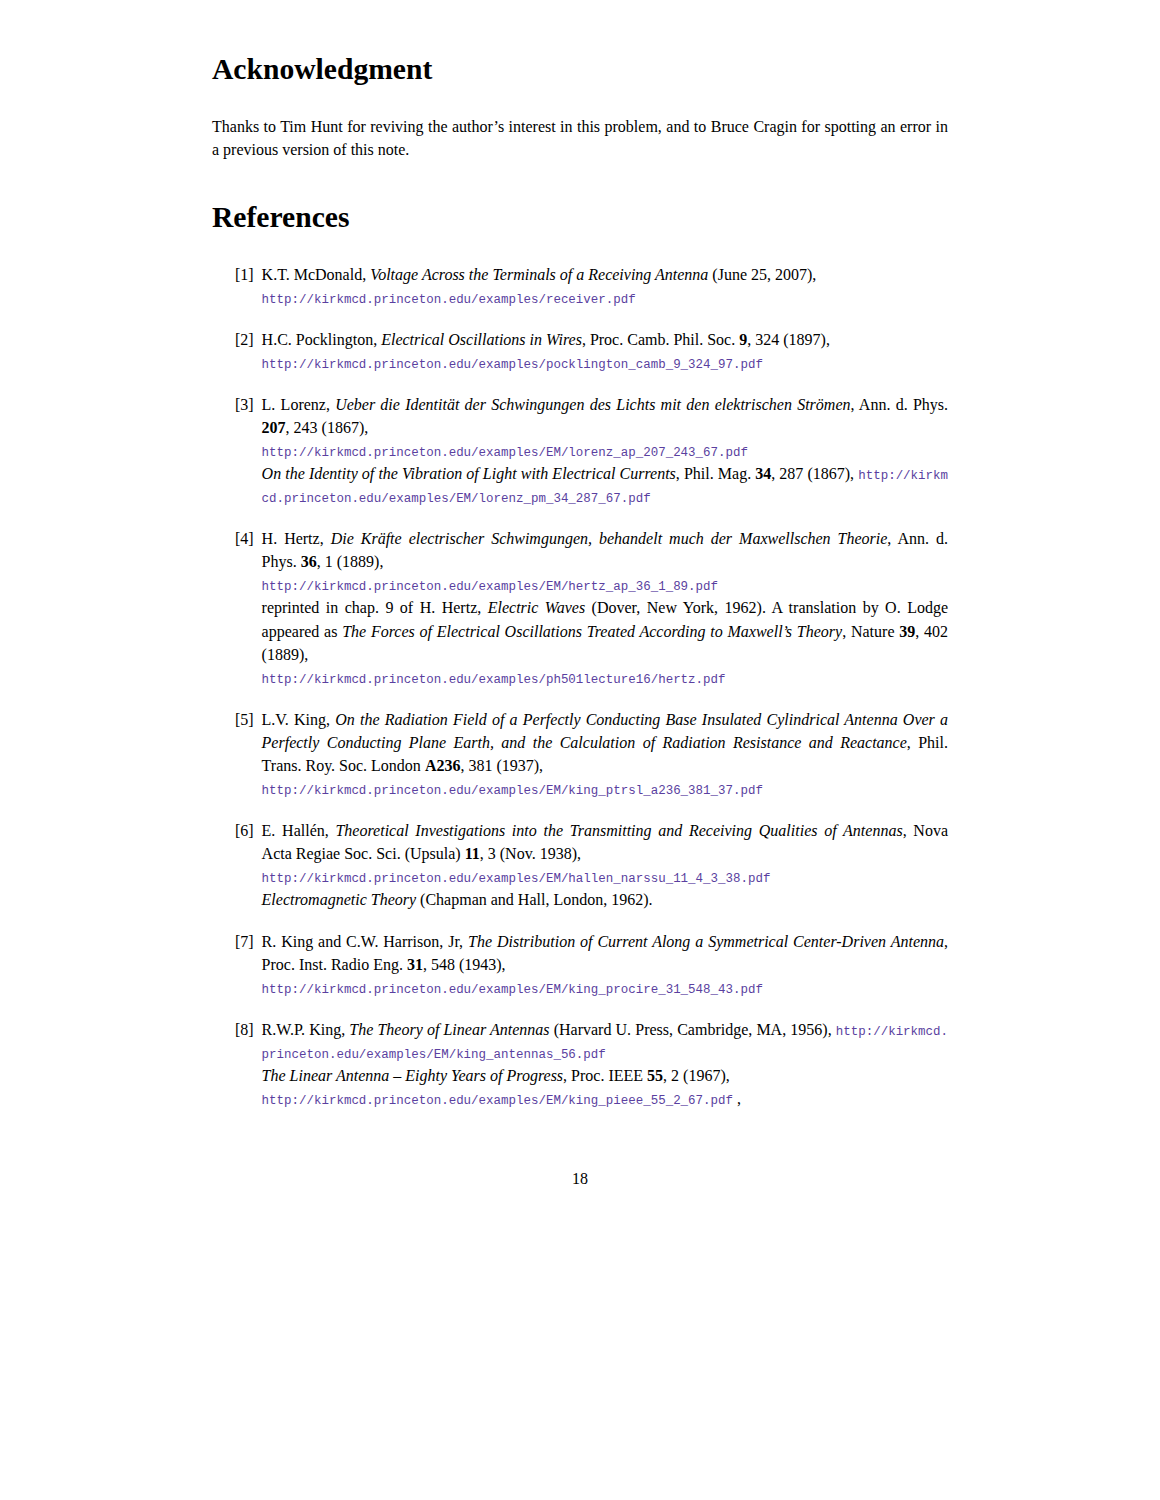Acknowledgment
Thanks to Tim Hunt for reviving the author’s interest in this problem, and to Bruce Cragin for spotting an error in a previous version of this note.
References
K.T. McDonald, Voltage Across the Terminals of a Receiving Antenna (June 25, 2007),
http://kirkmcd.princeton.edu/examples/receiver.pdf
H.C. Pocklington, Electrical Oscillations in Wires, Proc. Camb. Phil. Soc. 9, 324 (1897),
http://kirkmcd.princeton.edu/examples/pocklington_camb_9_324_97.pdf
L. Lorenz, Ueber die Identität der Schwingungen des Lichts mit den elektrischen Strömen, Ann. d. Phys. 207, 243 (1867),
http://kirkmcd.princeton.edu/examples/EM/lorenz_ap_207_243_67.pdf
On the Identity of the Vibration of Light with Electrical Currents, Phil. Mag. 34, 287 (1867), http://kirkmcd.princeton.edu/examples/EM/lorenz_pm_34_287_67.pdf
H. Hertz, Die Kräfte electrischer Schwimgungen, behandelt much der Maxwellschen Theorie, Ann. d. Phys. 36, 1 (1889),
http://kirkmcd.princeton.edu/examples/EM/hertz_ap_36_1_89.pdf
reprinted in chap. 9 of H. Hertz, Electric Waves (Dover, New York, 1962). A translation by O. Lodge appeared as The Forces of Electrical Oscillations Treated According to Maxwell’s Theory, Nature 39, 402 (1889),
http://kirkmcd.princeton.edu/examples/ph501lecture16/hertz.pdf
L.V. King, On the Radiation Field of a Perfectly Conducting Base Insulated Cylindrical Antenna Over a Perfectly Conducting Plane Earth, and the Calculation of Radiation Resistance and Reactance, Phil. Trans. Roy. Soc. London A236, 381 (1937),
http://kirkmcd.princeton.edu/examples/EM/king_ptrsl_a236_381_37.pdf
E. Hallén, Theoretical Investigations into the Transmitting and Receiving Qualities of Antennas, Nova Acta Regiae Soc. Sci. (Upsula) 11, 3 (Nov. 1938),
http://kirkmcd.princeton.edu/examples/EM/hallen_narssu_11_4_3_38.pdf
Electromagnetic Theory (Chapman and Hall, London, 1962).
R. King and C.W. Harrison, Jr, The Distribution of Current Along a Symmetrical Center-Driven Antenna, Proc. Inst. Radio Eng. 31, 548 (1943),
http://kirkmcd.princeton.edu/examples/EM/king_procire_31_548_43.pdf
R.W.P. King, The Theory of Linear Antennas (Harvard U. Press, Cambridge, MA, 1956), http://kirkmcd.princeton.edu/examples/EM/king_antennas_56.pdf
The Linear Antenna – Eighty Years of Progress, Proc. IEEE 55, 2 (1967),
http://kirkmcd.princeton.edu/examples/EM/king_pieee_55_2_67.pdf ,
18